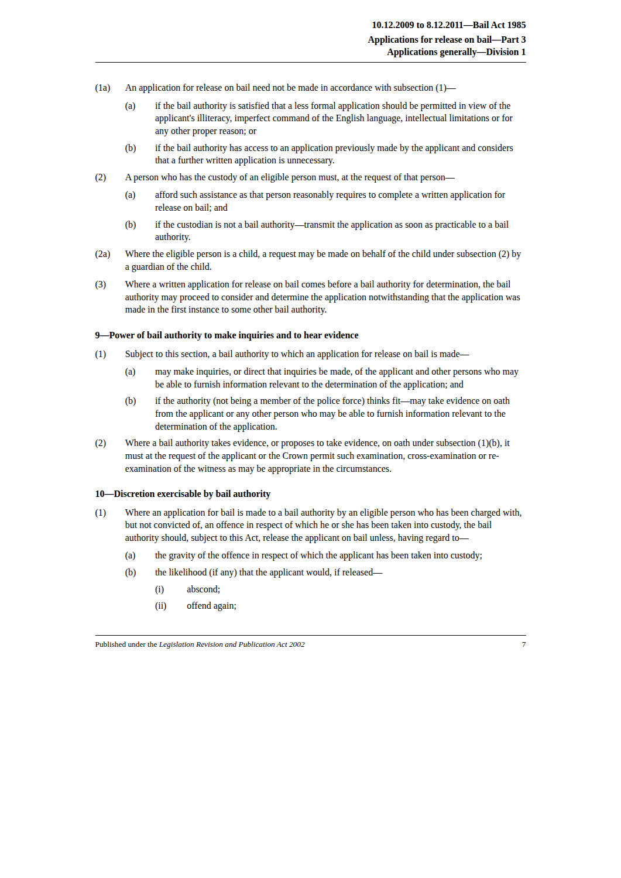10.12.2009 to 8.12.2011—Bail Act 1985
Applications for release on bail—Part 3
Applications generally—Division 1
(1a) An application for release on bail need not be made in accordance with subsection (1)—
(a) if the bail authority is satisfied that a less formal application should be permitted in view of the applicant's illiteracy, imperfect command of the English language, intellectual limitations or for any other proper reason; or
(b) if the bail authority has access to an application previously made by the applicant and considers that a further written application is unnecessary.
(2) A person who has the custody of an eligible person must, at the request of that person—
(a) afford such assistance as that person reasonably requires to complete a written application for release on bail; and
(b) if the custodian is not a bail authority—transmit the application as soon as practicable to a bail authority.
(2a) Where the eligible person is a child, a request may be made on behalf of the child under subsection (2) by a guardian of the child.
(3) Where a written application for release on bail comes before a bail authority for determination, the bail authority may proceed to consider and determine the application notwithstanding that the application was made in the first instance to some other bail authority.
9—Power of bail authority to make inquiries and to hear evidence
(1) Subject to this section, a bail authority to which an application for release on bail is made—
(a) may make inquiries, or direct that inquiries be made, of the applicant and other persons who may be able to furnish information relevant to the determination of the application; and
(b) if the authority (not being a member of the police force) thinks fit—may take evidence on oath from the applicant or any other person who may be able to furnish information relevant to the determination of the application.
(2) Where a bail authority takes evidence, or proposes to take evidence, on oath under subsection (1)(b), it must at the request of the applicant or the Crown permit such examination, cross-examination or re-examination of the witness as may be appropriate in the circumstances.
10—Discretion exercisable by bail authority
(1) Where an application for bail is made to a bail authority by an eligible person who has been charged with, but not convicted of, an offence in respect of which he or she has been taken into custody, the bail authority should, subject to this Act, release the applicant on bail unless, having regard to—
(a) the gravity of the offence in respect of which the applicant has been taken into custody;
(b) the likelihood (if any) that the applicant would, if released—
(i) abscond;
(ii) offend again;
Published under the Legislation Revision and Publication Act 2002 7